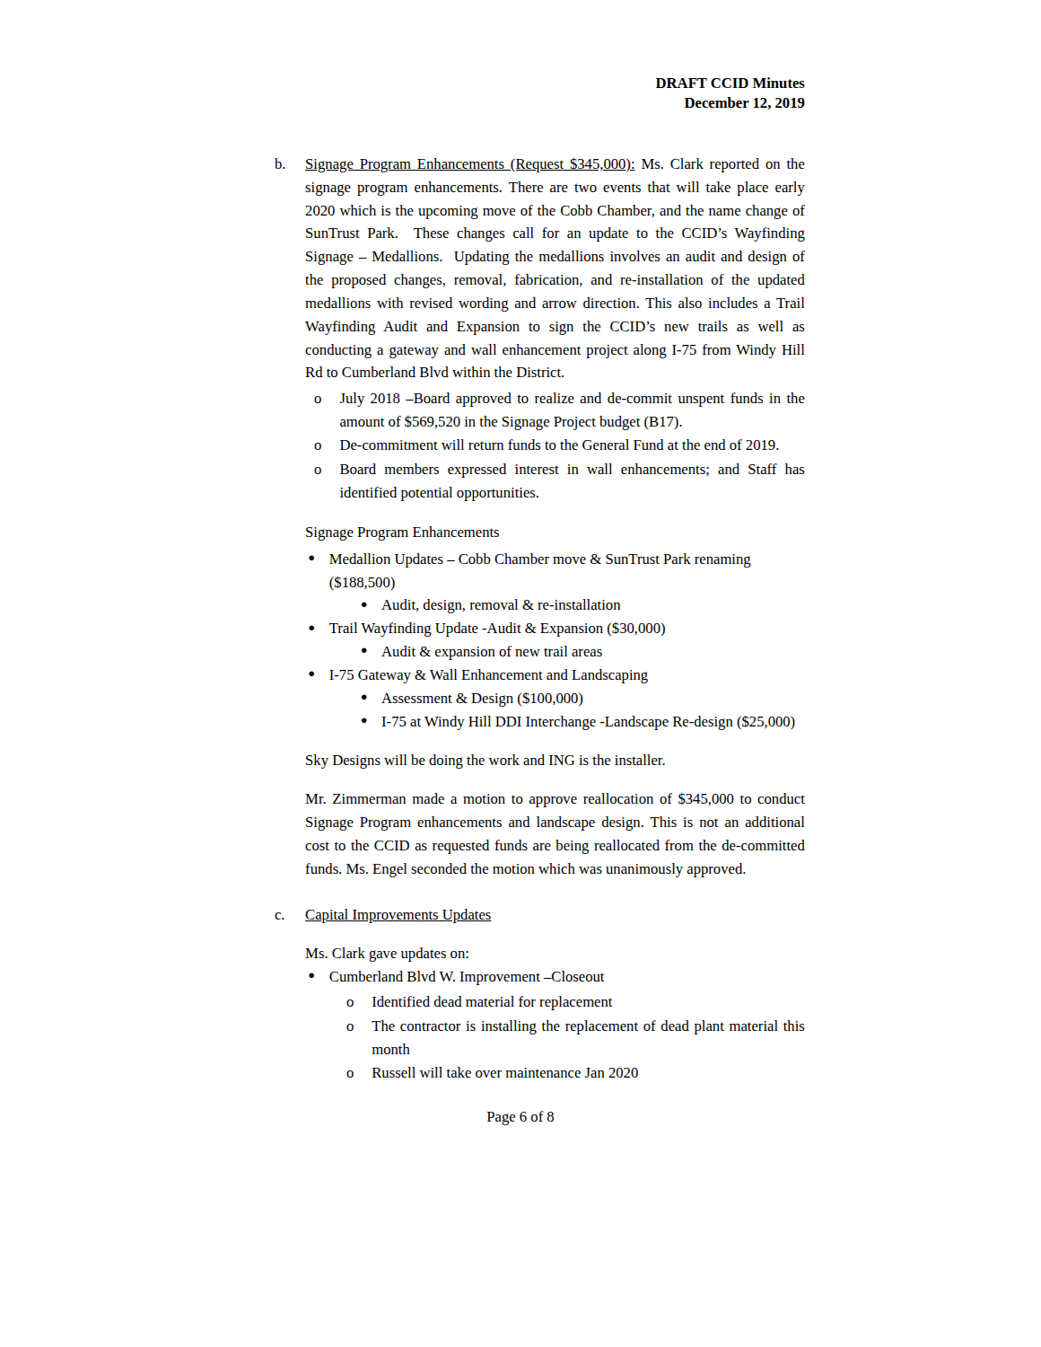DRAFT CCID Minutes
December 12, 2019
b.
Signage Program Enhancements (Request $345,000): Ms. Clark reported on the signage program enhancements. There are two events that will take place early 2020 which is the upcoming move of the Cobb Chamber, and the name change of SunTrust Park. These changes call for an update to the CCID’s Wayfinding Signage – Medallions. Updating the medallions involves an audit and design of the proposed changes, removal, fabrication, and re-installation of the updated medallions with revised wording and arrow direction. This also includes a Trail Wayfinding Audit and Expansion to sign the CCID’s new trails as well as conducting a gateway and wall enhancement project along I-75 from Windy Hill Rd to Cumberland Blvd within the District.
July 2018 –Board approved to realize and de-commit unspent funds in the amount of $569,520 in the Signage Project budget (B17).
De-commitment will return funds to the General Fund at the end of 2019.
Board members expressed interest in wall enhancements; and Staff has identified potential opportunities.
Signage Program Enhancements
Medallion Updates – Cobb Chamber move & SunTrust Park renaming ($188,500)
Audit, design, removal & re-installation
Trail Wayfinding Update -Audit & Expansion ($30,000)
Audit & expansion of new trail areas
I-75 Gateway & Wall Enhancement and Landscaping
Assessment & Design ($100,000)
I-75 at Windy Hill DDI Interchange -Landscape Re-design ($25,000)
Sky Designs will be doing the work and ING is the installer.
Mr. Zimmerman made a motion to approve reallocation of $345,000 to conduct Signage Program enhancements and landscape design. This is not an additional cost to the CCID as requested funds are being reallocated from the de-committed funds. Ms. Engel seconded the motion which was unanimously approved.
c.
Capital Improvements Updates
Ms. Clark gave updates on:
Cumberland Blvd W. Improvement –Closeout
Identified dead material for replacement
The contractor is installing the replacement of dead plant material this month
Russell will take over maintenance Jan 2020
Page 6 of 8